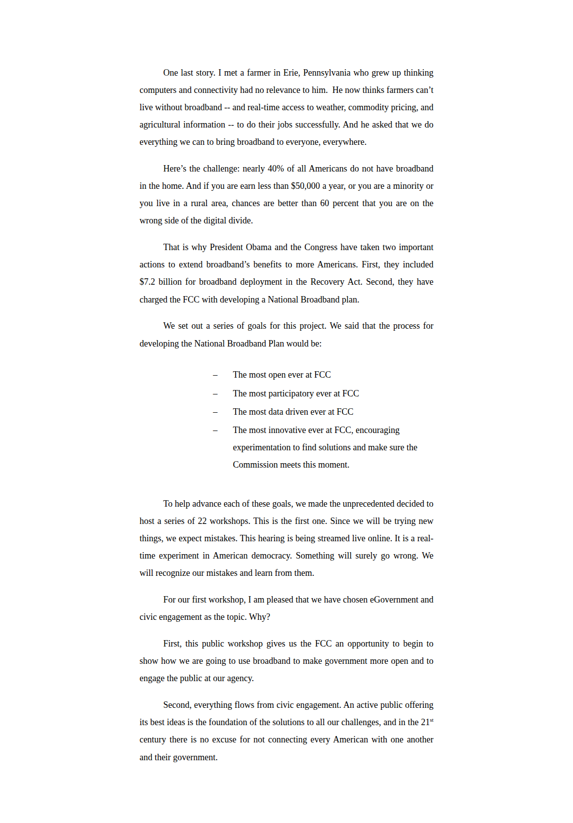One last story. I met a farmer in Erie, Pennsylvania who grew up thinking computers and connectivity had no relevance to him. He now thinks farmers can’t live without broadband -- and real-time access to weather, commodity pricing, and agricultural information -- to do their jobs successfully. And he asked that we do everything we can to bring broadband to everyone, everywhere.
Here’s the challenge: nearly 40% of all Americans do not have broadband in the home. And if you are earn less than $50,000 a year, or you are a minority or you live in a rural area, chances are better than 60 percent that you are on the wrong side of the digital divide.
That is why President Obama and the Congress have taken two important actions to extend broadband’s benefits to more Americans. First, they included $7.2 billion for broadband deployment in the Recovery Act. Second, they have charged the FCC with developing a National Broadband plan.
We set out a series of goals for this project. We said that the process for developing the National Broadband Plan would be:
The most open ever at FCC
The most participatory ever at FCC
The most data driven ever at FCC
The most innovative ever at FCC, encouraging experimentation to find solutions and make sure the Commission meets this moment.
To help advance each of these goals, we made the unprecedented decided to host a series of 22 workshops. This is the first one. Since we will be trying new things, we expect mistakes. This hearing is being streamed live online. It is a real-time experiment in American democracy. Something will surely go wrong. We will recognize our mistakes and learn from them.
For our first workshop, I am pleased that we have chosen eGovernment and civic engagement as the topic. Why?
First, this public workshop gives us the FCC an opportunity to begin to show how we are going to use broadband to make government more open and to engage the public at our agency.
Second, everything flows from civic engagement. An active public offering its best ideas is the foundation of the solutions to all our challenges, and in the 21st century there is no excuse for not connecting every American with one another and their government.